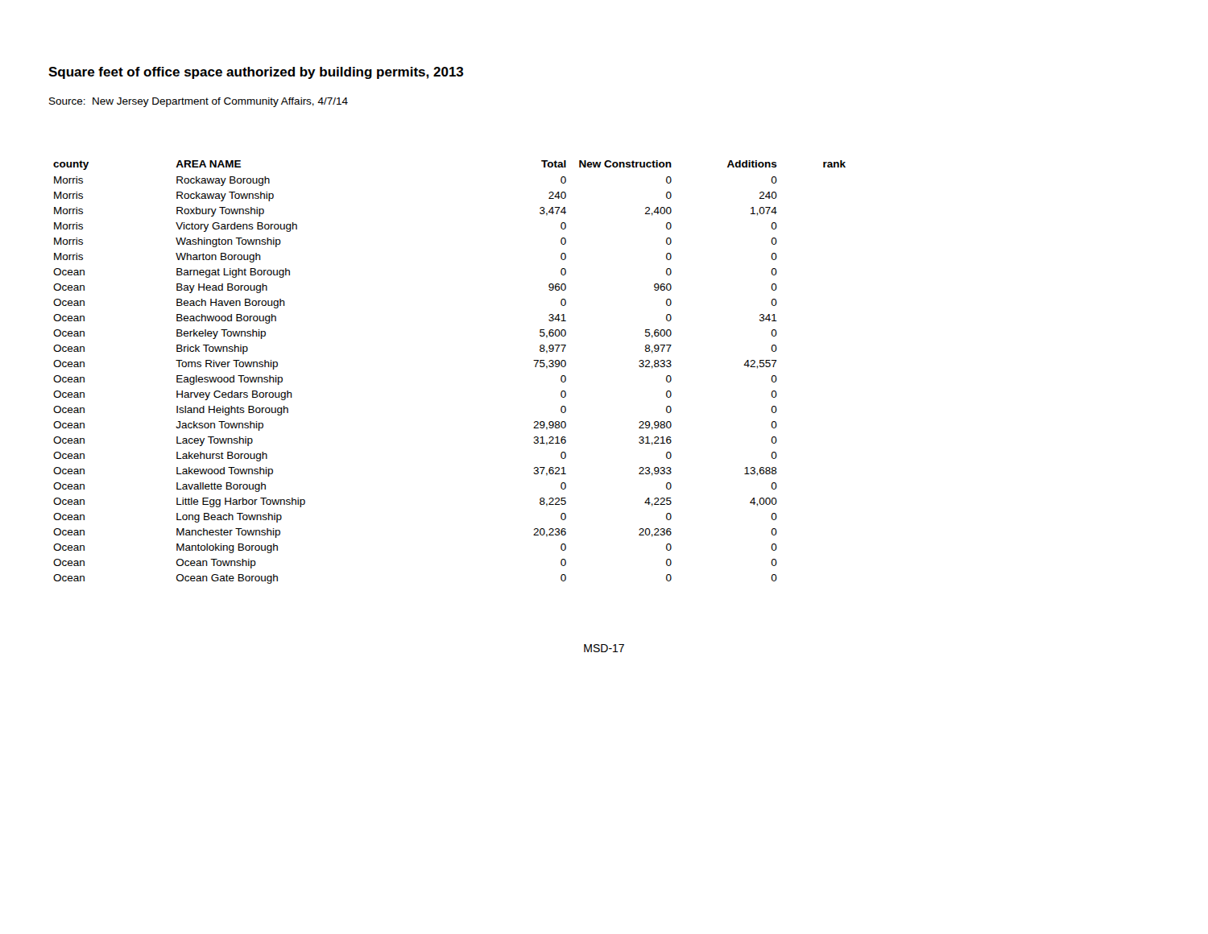Square feet of office space authorized by building permits, 2013
Source: New Jersey Department of Community Affairs, 4/7/14
| county | AREA NAME | Total | New Construction | Additions | rank |
| --- | --- | --- | --- | --- | --- |
| Morris | Rockaway Borough | 0 | 0 | 0 | |
| Morris | Rockaway Township | 240 | 0 | 240 | |
| Morris | Roxbury Township | 3,474 | 2,400 | 1,074 | |
| Morris | Victory Gardens Borough | 0 | 0 | 0 | |
| Morris | Washington Township | 0 | 0 | 0 | |
| Morris | Wharton Borough | 0 | 0 | 0 | |
| Ocean | Barnegat Light Borough | 0 | 0 | 0 | |
| Ocean | Bay Head Borough | 960 | 960 | 0 | |
| Ocean | Beach Haven Borough | 0 | 0 | 0 | |
| Ocean | Beachwood Borough | 341 | 0 | 341 | |
| Ocean | Berkeley Township | 5,600 | 5,600 | 0 | |
| Ocean | Brick Township | 8,977 | 8,977 | 0 | |
| Ocean | Toms River Township | 75,390 | 32,833 | 42,557 | |
| Ocean | Eagleswood Township | 0 | 0 | 0 | |
| Ocean | Harvey Cedars Borough | 0 | 0 | 0 | |
| Ocean | Island Heights Borough | 0 | 0 | 0 | |
| Ocean | Jackson Township | 29,980 | 29,980 | 0 | |
| Ocean | Lacey Township | 31,216 | 31,216 | 0 | |
| Ocean | Lakehurst Borough | 0 | 0 | 0 | |
| Ocean | Lakewood Township | 37,621 | 23,933 | 13,688 | |
| Ocean | Lavallette Borough | 0 | 0 | 0 | |
| Ocean | Little Egg Harbor Township | 8,225 | 4,225 | 4,000 | |
| Ocean | Long Beach Township | 0 | 0 | 0 | |
| Ocean | Manchester Township | 20,236 | 20,236 | 0 | |
| Ocean | Mantoloking Borough | 0 | 0 | 0 | |
| Ocean | Ocean Township | 0 | 0 | 0 | |
| Ocean | Ocean Gate Borough | 0 | 0 | 0 | |
MSD-17